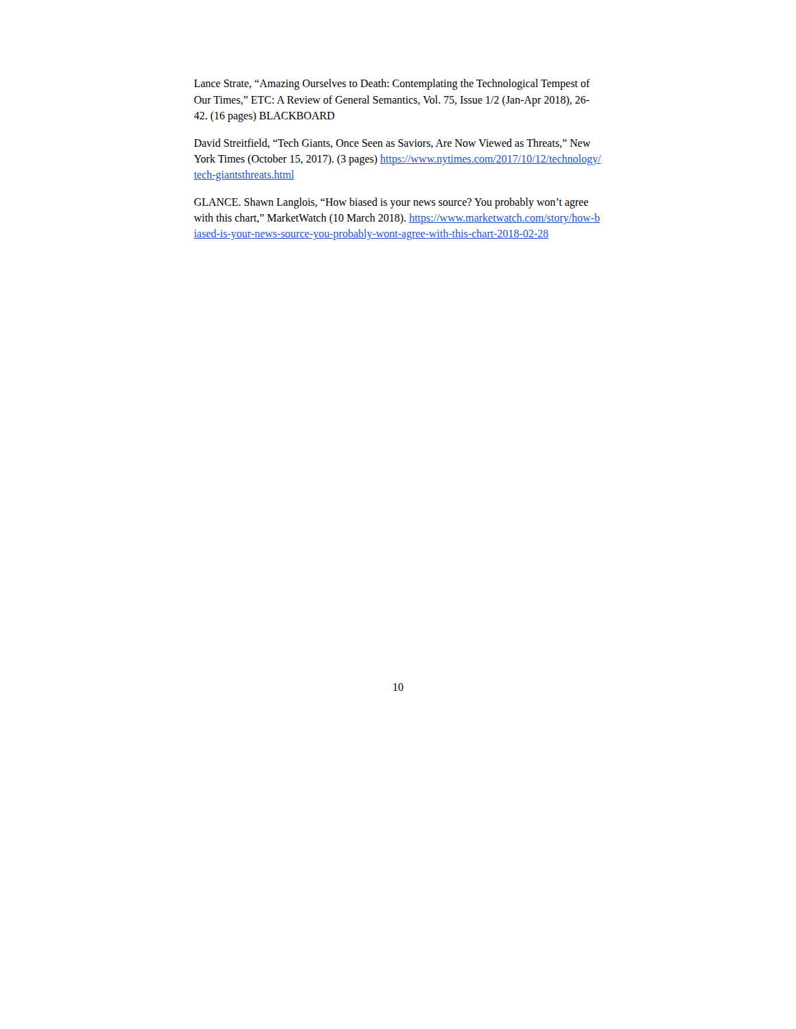Lance Strate, “Amazing Ourselves to Death: Contemplating the Technological Tempest of Our Times,” ETC: A Review of General Semantics, Vol. 75, Issue 1/2 (Jan-Apr 2018), 26-42. (16 pages) BLACKBOARD
David Streitfield, “Tech Giants, Once Seen as Saviors, Are Now Viewed as Threats,” New York Times (October 15, 2017). (3 pages) https://www.nytimes.com/2017/10/12/technology/tech-giantsthreats.html
GLANCE. Shawn Langlois, “How biased is your news source? You probably won’t agree with this chart,” MarketWatch (10 March 2018). https://www.marketwatch.com/story/how-biased-is-your-news-source-you-probably-wont-agree-with-this-chart-2018-02-28
10